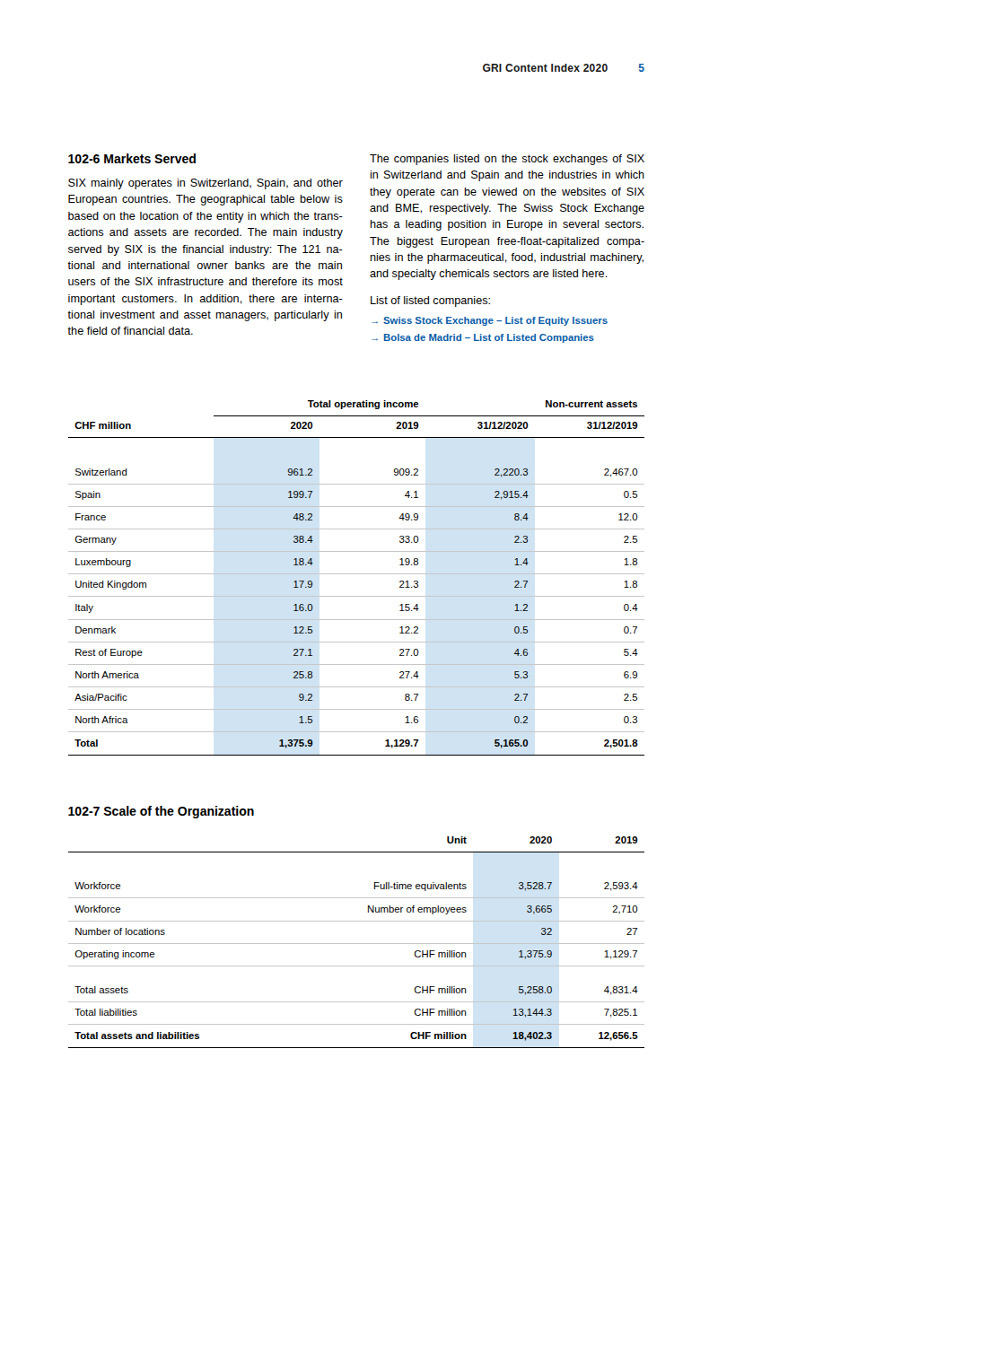GRI Content Index 2020 5
102-6 Markets Served
SIX mainly operates in Switzerland, Spain, and other European countries. The geographical table below is based on the location of the entity in which the transactions and assets are recorded. The main industry served by SIX is the financial industry: The 121 national and international owner banks are the main users of the SIX infrastructure and therefore its most important customers. In addition, there are international investment and asset managers, particularly in the field of financial data.
The companies listed on the stock exchanges of SIX in Switzerland and Spain and the industries in which they operate can be viewed on the websites of SIX and BME, respectively. The Swiss Stock Exchange has a leading position in Europe in several sectors. The biggest European free-float-capitalized companies in the pharmaceutical, food, industrial machinery, and specialty chemicals sectors are listed here.
List of listed companies:
→Swiss Stock Exchange – List of Equity Issuers →Bolsa de Madrid – List of Listed Companies
| | Total operating income | Non-current assets |
| --- | --- | --- |
| CHF million | 2020 | 2019 | 31/12/2020 | 31/12/2019 |
| Switzerland | 961.2 | 909.2 | 2,220.3 | 2,467.0 |
| Spain | 199.7 | 4.1 | 2,915.4 | 0.5 |
| France | 48.2 | 49.9 | 8.4 | 12.0 |
| Germany | 38.4 | 33.0 | 2.3 | 2.5 |
| Luxembourg | 18.4 | 19.8 | 1.4 | 1.8 |
| United Kingdom | 17.9 | 21.3 | 2.7 | 1.8 |
| Italy | 16.0 | 15.4 | 1.2 | 0.4 |
| Denmark | 12.5 | 12.2 | 0.5 | 0.7 |
| Rest of Europe | 27.1 | 27.0 | 4.6 | 5.4 |
| North America | 25.8 | 27.4 | 5.3 | 6.9 |
| Asia/Pacific | 9.2 | 8.7 | 2.7 | 2.5 |
| North Africa | 1.5 | 1.6 | 0.2 | 0.3 |
| Total | 1,375.9 | 1,129.7 | 5,165.0 | 2,501.8 |
102-7 Scale of the Organization
| | Unit | 2020 | 2019 |
| --- | --- | --- | --- |
| Workforce | Full-time equivalents | 3,528.7 | 2,593.4 |
| Workforce | Number of employees | 3,665 | 2,710 |
| Number of locations | | 32 | 27 |
| Operating income | CHF million | 1,375.9 | 1,129.7 |
| Total assets | CHF million | 5,258.0 | 4,831.4 |
| Total liabilities | CHF million | 13,144.3 | 7,825.1 |
| Total assets and liabilities | CHF million | 18,402.3 | 12,656.5 |